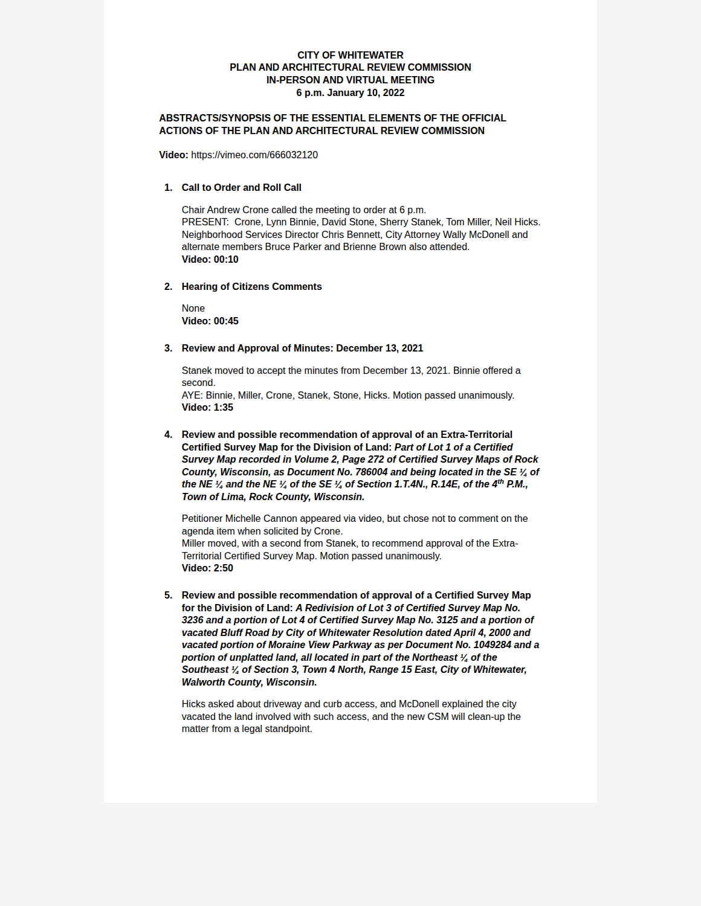CITY OF WHITEWATER PLAN AND ARCHITECTURAL REVIEW COMMISSION IN-PERSON AND VIRTUAL MEETING 6 p.m. January 10, 2022
ABSTRACTS/SYNOPSIS OF THE ESSENTIAL ELEMENTS OF THE OFFICIAL ACTIONS OF THE PLAN AND ARCHITECTURAL REVIEW COMMISSION
Video: https://vimeo.com/666032120
Call to Order and Roll Call
Chair Andrew Crone called the meeting to order at 6 p.m.
PRESENT: Crone, Lynn Binnie, David Stone, Sherry Stanek, Tom Miller, Neil Hicks. Neighborhood Services Director Chris Bennett, City Attorney Wally McDonell and alternate members Bruce Parker and Brienne Brown also attended.
Video: 00:10
Hearing of Citizens Comments
None
Video: 00:45
Review and Approval of Minutes: December 13, 2021
Stanek moved to accept the minutes from December 13, 2021. Binnie offered a second.
AYE: Binnie, Miller, Crone, Stanek, Stone, Hicks. Motion passed unanimously.
Video: 1:35
Review and possible recommendation of approval of an Extra-Territorial Certified Survey Map for the Division of Land: Part of Lot 1 of a Certified Survey Map recorded in Volume 2, Page 272 of Certified Survey Maps of Rock County, Wisconsin, as Document No. 786004 and being located in the SE ¼ of the NE ¼ and the NE ¼ of the SE ¼ of Section 1.T.4N., R.14E, of the 4th P.M., Town of Lima, Rock County, Wisconsin.
Petitioner Michelle Cannon appeared via video, but chose not to comment on the agenda item when solicited by Crone.
Miller moved, with a second from Stanek, to recommend approval of the Extra-Territorial Certified Survey Map. Motion passed unanimously.
Video: 2:50
Review and possible recommendation of approval of a Certified Survey Map for the Division of Land: A Redivision of Lot 3 of Certified Survey Map No. 3236 and a portion of Lot 4 of Certified Survey Map No. 3125 and a portion of vacated Bluff Road by City of Whitewater Resolution dated April 4, 2000 and vacated portion of Moraine View Parkway as per Document No. 1049284 and a portion of unplatted land, all located in part of the Northeast ¼ of the Southeast ¼ of Section 3, Town 4 North, Range 15 East, City of Whitewater, Walworth County, Wisconsin.
Hicks asked about driveway and curb access, and McDonell explained the city vacated the land involved with such access, and the new CSM will clean-up the matter from a legal standpoint.